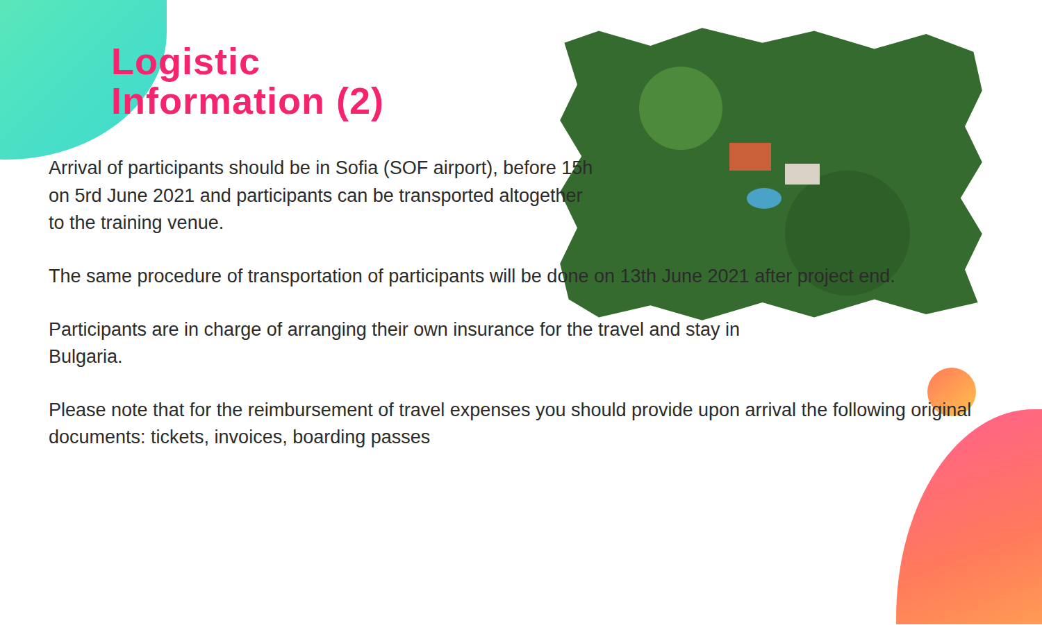Logistic
Information (2)
Arrival of participants should be in Sofia (SOF airport), before 15h on 5rd June 2021 and participants can be transported altogether to the training venue.
The same procedure of transportation of participants will be done on 13th June 2021 after project end.
Participants are in charge of arranging their own insurance for the travel and stay in Bulgaria.
Please note that for the reimbursement of travel expenses you should provide upon arrival the following original documents: tickets, invoices, boarding passes